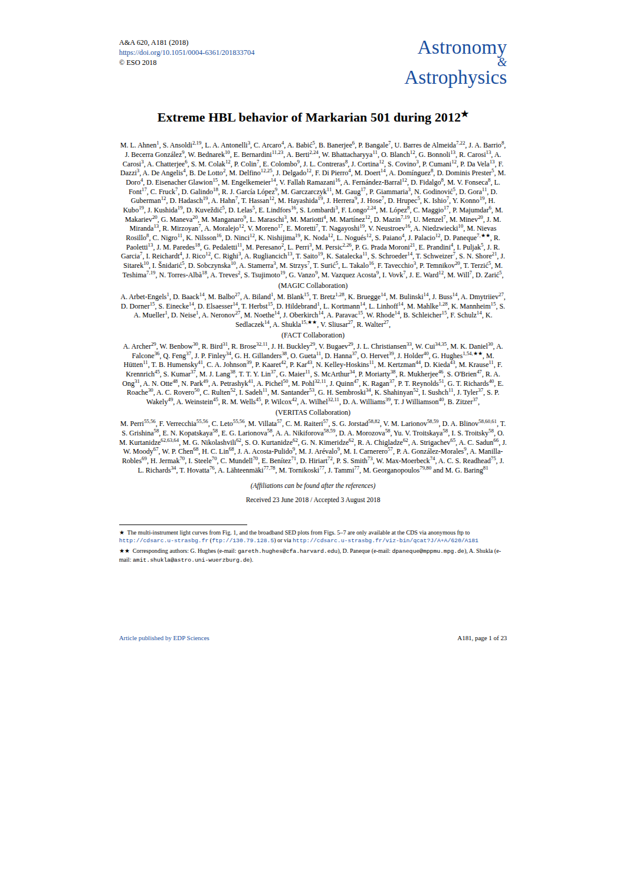A&A 620, A181 (2018)
https://doi.org/10.1051/0004-6361/201833704
© ESO 2018
Astronomy & Astrophysics
Extreme HBL behavior of Markarian 501 during 2012★
M. L. Ahnen1, S. Ansoldi2,19, L. A. Antonelli3, C. Arcaro4, A. Babić5, B. Banerjee6, P. Bangale7, U. Barres de Almeida7,22, J. A. Barrio8, J. Becerra González9, W. Bednarek10, E. Bernardini11,23, A. Berti2,24, W. Bhattacharyya11, O. Blanch12, G. Bonnoli13, R. Carosi13, A. Carosi3, A. Chatterjee6, S. M. Colak12, P. Colin7, E. Colombo9, J. L. Contreras8, J. Cortina12, S. Covino3, P. Cumani12, P. Da Vela13, F. Dazzi3, A. De Angelis4, B. De Lotto2, M. Delfino12,25, J. Delgado12, F. Di Pierro4, M. Doert14, A. Domínguez8, D. Dominis Prester5, M. Doro4, D. Eisenacher Glawion15, M. Engelkemeier14, V. Fallah Ramazani16, A. Fernández-Barral12, D. Fidalgo8, M. V. Fonseca8, L. Font17, C. Fruck7, D. Galindo18, R. J. García López9, M. Garczarczyk11, M. Gaug17, P. Giammaria3, N. Godinović5, D. Gora11, D. Guberman12, D. Hadasch19, A. Hahn7, T. Hassan12, M. Hayashida19, J. Herrera9, J. Hose7, D. Hrupec5, K. Ishio7, Y. Konno19, H. Kubo19, J. Kushida19, D. Kuveždić5, D. Lelas5, E. Lindfors16, S. Lombardi3, F. Longo2,24, M. López8, C. Maggio17, P. Majumdar6, M. Makariev20, G. Maneva20, M. Manganaro9, L. Maraschi3, M. Mariotti4, M. Martínez12, D. Mazin7,19, U. Menzel7, M. Minev20, J. M. Miranda13, R. Mirzoyan7, A. Moralejo12, V. Moreno17, E. Moretti7, T. Nagayoshi19, V. Neustroev16, A. Niedzwiecki10, M. Nievas Rosillo8, C. Nigro11, K. Nilsson16, D. Ninci12, K. Nishijima19, K. Noda12, L. Nogués12, S. Paiano4, J. Palacio12, D. Paneque7,★★, R. Paoletti13, J. M. Paredes18, G. Pedaletti11, M. Peresano2, L. Perri3, M. Persic2,26, P. G. Prada Moroni21, E. Prandini4, I. Puljak5, J. R. Garcia7, I. Reichardt4, J. Rico12, C. Righi3, A. Rugliancich13, T. Saito19, K. Satalecka11, S. Schroeder14, T. Schweizer7, S. N. Shore21, J. Sitarek10, I. Šnidarić5, D. Sobczynska10, A. Stamerra3, M. Strzys7, T. Surić5, L. Takalo16, F. Tavecchio3, P. Temnikov20, T. Terzić5, M. Teshima7,19, N. Torres-Albà18, A. Treves2, S. Tsujimoto19, G. Vanzo9, M. Vazquez Acosta9, I. Vovk7, J. E. Ward12, M. Will7, D. Zarić5,
(MAGIC Collaboration)
A. Arbet-Engels1, D. Baack14, M. Balbo27, A. Biland1, M. Blank15, T. Bretz1,28, K. Bruegge14, M. Bulinski14, J. Buss14, A. Dmytriiev27, D. Dorner15, S. Einecke14, D. Elsaesser14, T. Herbst15, D. Hildebrand1, L. Kortmann14, L. Linhoff14, M. Mahlke1,28, K. Mannheim15, S. A. Mueller1, D. Neise1, A. Neronov27, M. Noethe14, J. Oberkirch14, A. Paravac15, W. Rhode14, B. Schleicher15, F. Schulz14, K. Sedlaczek14, A. Shukla15,★★, V. Sliusar27, R. Walter27,
(FACT Collaboration)
A. Archer29, W. Benbow30, R. Bird31, R. Brose32,11, J. H. Buckley29, V. Bugaev29, J. L. Christiansen33, W. Cui34,35, M. K. Daniel30, A. Falcone36, Q. Feng37, J. P. Finley34, G. H. Gillanders38, O. Gueta11, D. Hanna37, O. Hervet39, J. Holder40, G. Hughes1,54,★★, M. Hütten11, T. B. Humensky41, C. A. Johnson39, P. Kaaret42, P. Kar43, N. Kelley-Hoskins11, M. Kertzman44, D. Kieda43, M. Krause11, F. Krennrich45, S. Kumar37, M. J. Lang38, T. T. Y. Lin37, G. Maier11, S. McArthur34, P. Moriarty38, R. Mukherjee46, S. O'Brien47, R. A. Ong31, A. N. Otte48, N. Park49, A. Petrashyk41, A. Pichel50, M. Pohl32,11, J. Quinn47, K. Ragan37, P. T. Reynolds51, G. T. Richards40, E. Roache30, A. C. Rovero50, C. Rulten52, I. Sadeh11, M. Santander53, G. H. Sembroski34, K. Shahinyan52, I. Sushch11, J. Tyler37, S. P. Wakely49, A. Weinstein45, R. M. Wells45, P. Wilcox42, A. Wilhel32,11, D. A. Williams39, T. J Williamson40, B. Zitzer37,
(VERITAS Collaboration)
M. Perri55,56, F. Verrecchia55,56, C. Leto55,56, M. Villata57, C. M. Raiteri57, S. G. Jorstad58,82, V. M. Larionov58,59, D. A. Blinov58,60,61, T. S. Grishina58, E. N. Kopatskaya58, E. G. Larionova58, A. A. Nikiforova58,59, D. A. Morozova58, Yu. V. Troitskaya58, I. S. Troitsky58, O. M. Kurtanidze62,63,64, M. G. Nikolashvili62, S. O. Kurtanidze62, G. N. Kimeridze62, R. A. Chigladze62, A. Strigachev65, A. C. Sadun66, J. W. Moody67, W. P. Chen68, H. C. Lin68, J. A. Acosta-Pulido9, M. J. Arévalo9, M. I. Carnerero57, P. A. González-Morales9, A. Manilla-Robles69, H. Jermak70, I. Steele70, C. Mundell70, E. Benítez71, D. Hiriart72, P. S. Smith73, W. Max-Moerbeck74, A. C. S. Readhead75, J. L. Richards34, T. Hovatta76, A. Lähteenmäki77,78, M. Tornikoski77, J. Tammi77, M. Georganopoulos79,80 and M. G. Baring81
(Affiliations can be found after the references)
Received 23 June 2018 / Accepted 3 August 2018
★ The multi-instrument light curves from Fig. 1, and the broadband SED plots from Figs. 5–7 are only available at the CDS via anonymous ftp to http://cdsarc.u-strasbg.fr (ftp://130.79.128.5) or via http://cdsarc.u-strasbg.fr/viz-bin/qcat?J/A+A/620/A181
★★ Corresponding authors: G. Hughes (e-mail: gareth.hughes@cfa.harvard.edu), D. Paneque (e-mail: dpaneque@mppmu.mpg.de), A. Shukla (e-mail: amit.shukla@astro.uni-wuerzburg.de).
Article published by EDP Sciences
A181, page 1 of 23